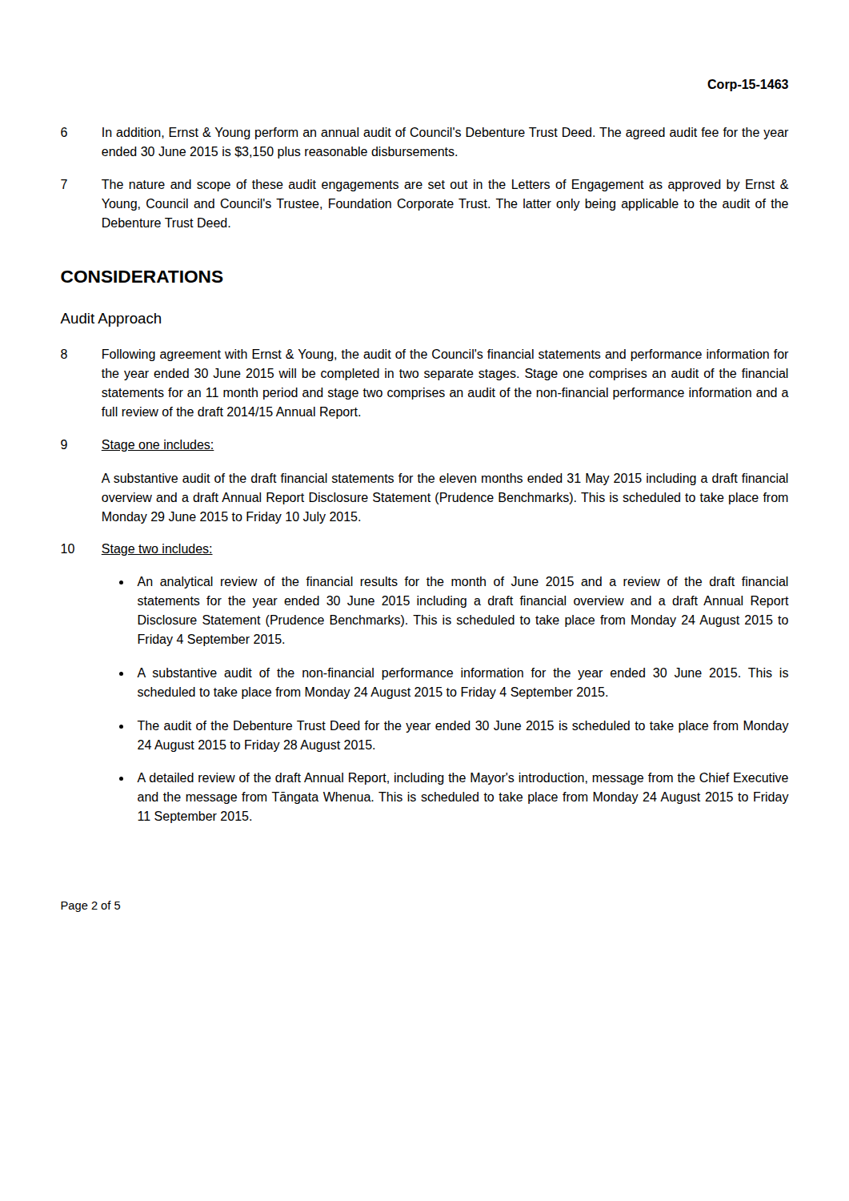Corp-15-1463
6
In addition, Ernst & Young perform an annual audit of Council's Debenture Trust Deed. The agreed audit fee for the year ended 30 June 2015 is $3,150 plus reasonable disbursements.
7
The nature and scope of these audit engagements are set out in the Letters of Engagement as approved by Ernst & Young, Council and Council's Trustee, Foundation Corporate Trust. The latter only being applicable to the audit of the Debenture Trust Deed.
CONSIDERATIONS
Audit Approach
8
Following agreement with Ernst & Young, the audit of the Council's financial statements and performance information for the year ended 30 June 2015 will be completed in two separate stages. Stage one comprises an audit of the financial statements for an 11 month period and stage two comprises an audit of the non-financial performance information and a full review of the draft 2014/15 Annual Report.
9
Stage one includes:
A substantive audit of the draft financial statements for the eleven months ended 31 May 2015 including a draft financial overview and a draft Annual Report Disclosure Statement (Prudence Benchmarks). This is scheduled to take place from Monday 29 June 2015 to Friday 10 July 2015.
10
Stage two includes:
An analytical review of the financial results for the month of June 2015 and a review of the draft financial statements for the year ended 30 June 2015 including a draft financial overview and a draft Annual Report Disclosure Statement (Prudence Benchmarks). This is scheduled to take place from Monday 24 August 2015 to Friday 4 September 2015.
A substantive audit of the non-financial performance information for the year ended 30 June 2015. This is scheduled to take place from Monday 24 August 2015 to Friday 4 September 2015.
The audit of the Debenture Trust Deed for the year ended 30 June 2015 is scheduled to take place from Monday 24 August 2015 to Friday 28 August 2015.
A detailed review of the draft Annual Report, including the Mayor's introduction, message from the Chief Executive and the message from Tāngata Whenua. This is scheduled to take place from Monday 24 August 2015 to Friday 11 September 2015.
Page 2 of 5